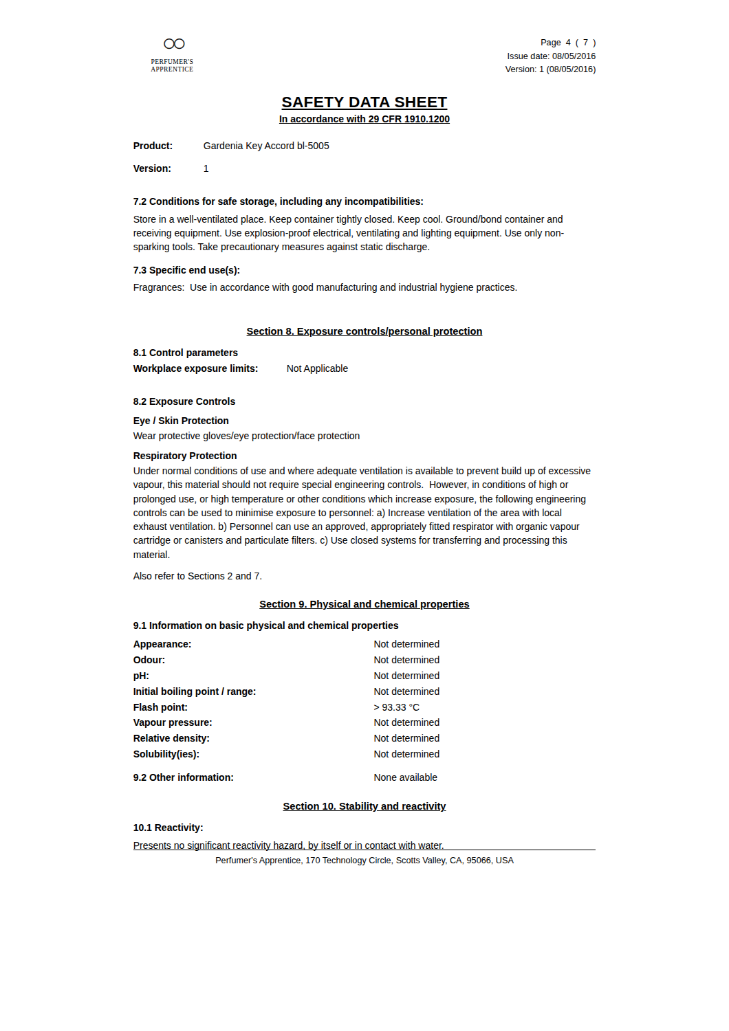○○
PERFUMER'S
APPRENTICE
Page 4 ( 7 )
Issue date: 08/05/2016
Version: 1 (08/05/2016)
SAFETY DATA SHEET
In accordance with 29 CFR 1910.1200
Product: Gardenia Key Accord bl-5005
Version: 1
7.2 Conditions for safe storage, including any incompatibilities:
Store in a well-ventilated place. Keep container tightly closed. Keep cool. Ground/bond container and receiving equipment. Use explosion-proof electrical, ventilating and lighting equipment. Use only non-sparking tools. Take precautionary measures against static discharge.
7.3 Specific end use(s):
Fragrances: Use in accordance with good manufacturing and industrial hygiene practices.
Section 8. Exposure controls/personal protection
8.1 Control parameters
Workplace exposure limits: Not Applicable
8.2 Exposure Controls
Eye / Skin Protection
Wear protective gloves/eye protection/face protection
Respiratory Protection
Under normal conditions of use and where adequate ventilation is available to prevent build up of excessive vapour, this material should not require special engineering controls. However, in conditions of high or prolonged use, or high temperature or other conditions which increase exposure, the following engineering controls can be used to minimise exposure to personnel: a) Increase ventilation of the area with local exhaust ventilation. b) Personnel can use an approved, appropriately fitted respirator with organic vapour cartridge or canisters and particulate filters. c) Use closed systems for transferring and processing this material.
Also refer to Sections 2 and 7.
Section 9. Physical and chemical properties
9.1 Information on basic physical and chemical properties
| Appearance: | Not determined |
| Odour: | Not determined |
| pH: | Not determined |
| Initial boiling point / range: | Not determined |
| Flash point: | > 93.33 °C |
| Vapour pressure: | Not determined |
| Relative density: | Not determined |
| Solubility(ies): | Not determined |
| 9.2 Other information: | None available |
Section 10. Stability and reactivity
10.1 Reactivity:
Presents no significant reactivity hazard, by itself or in contact with water.
Perfumer's Apprentice, 170 Technology Circle, Scotts Valley, CA, 95066, USA